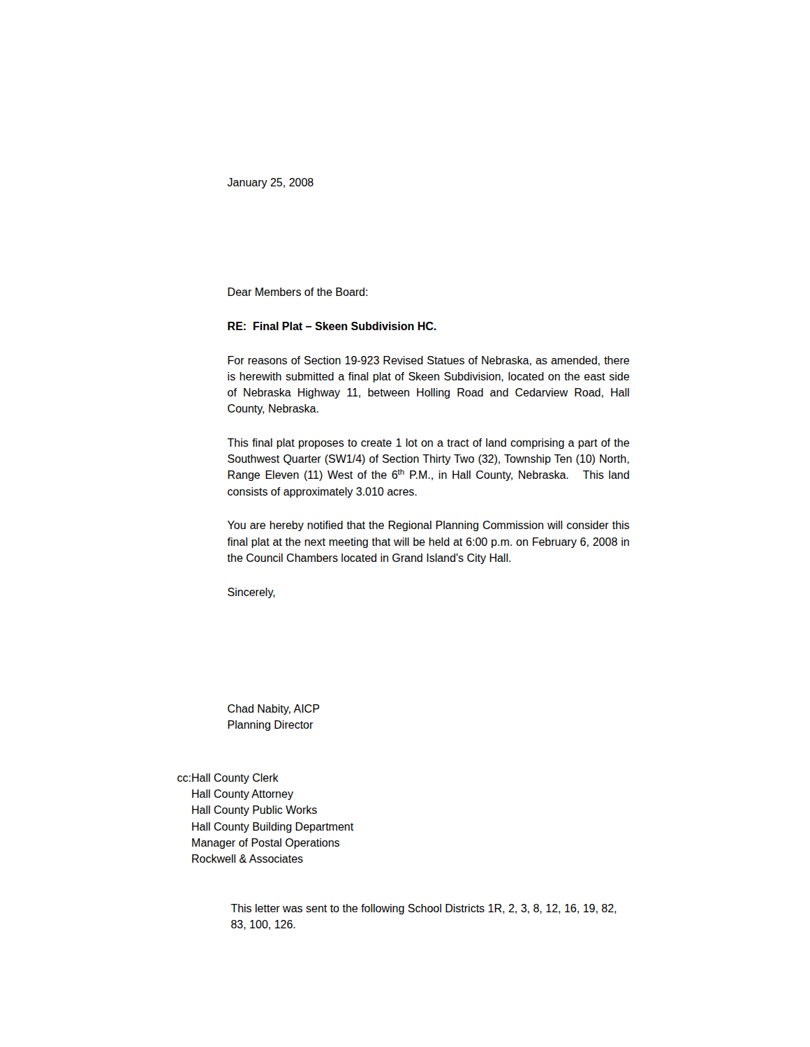January 25, 2008
Dear Members of the Board:
RE: Final Plat – Skeen Subdivision HC.
For reasons of Section 19-923 Revised Statues of Nebraska, as amended, there is herewith submitted a final plat of Skeen Subdivision, located on the east side of Nebraska Highway 11, between Holling Road and Cedarview Road, Hall County, Nebraska.
This final plat proposes to create 1 lot on a tract of land comprising a part of the Southwest Quarter (SW1/4) of Section Thirty Two (32), Township Ten (10) North, Range Eleven (11) West of the 6th P.M., in Hall County, Nebraska. This land consists of approximately 3.010 acres.
You are hereby notified that the Regional Planning Commission will consider this final plat at the next meeting that will be held at 6:00 p.m. on February 6, 2008 in the Council Chambers located in Grand Island's City Hall.
Sincerely,
Chad Nabity, AICP
Planning Director
| cc: | Hall County Clerk Hall County Attorney Hall County Public Works Hall County Building Department Manager of Postal Operations Rockwell & Associates |
This letter was sent to the following School Districts 1R, 2, 3, 8, 12, 16, 19, 82, 83, 100, 126.